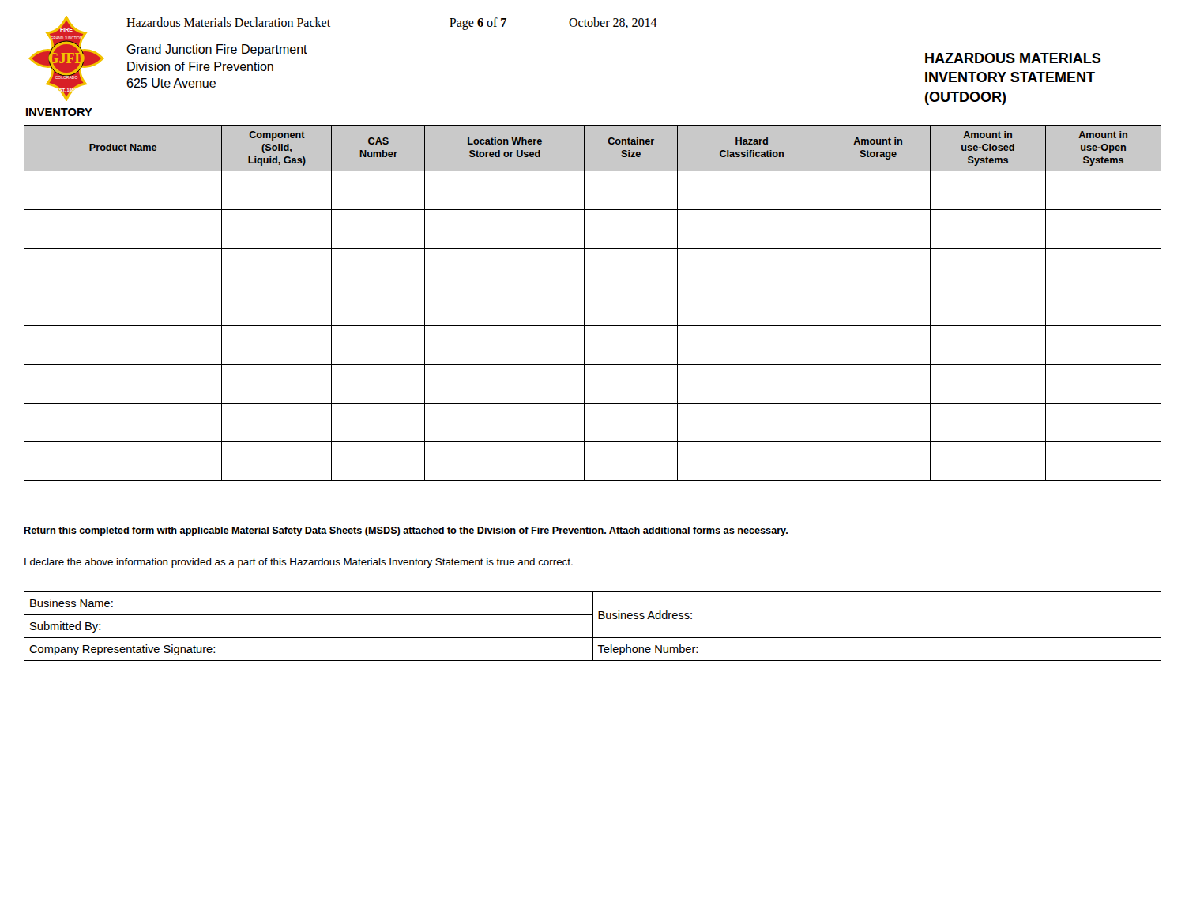FIRE GRAND JUNCTION GJFD COLORADO EST. 1889
Hazardous Materials Declaration Packet Page 6 of 7 October 28, 2014
Grand Junction Fire Department
Division of Fire Prevention
625 Ute Avenue
HAZARDOUS MATERIALS
INVENTORY STATEMENT
(OUTDOOR)
INVENTORY
| Product Name | Component (Solid, Liquid, Gas) | CAS Number | Location Where Stored or Used | Container Size | Hazard Classification | Amount in Storage | Amount in use-Closed Systems | Amount in use-Open Systems |
| --- | --- | --- | --- | --- | --- | --- | --- | --- |
Return this completed form with applicable Material Safety Data Sheets (MSDS) attached to the Division of Fire Prevention. Attach additional forms as necessary.
I declare the above information provided as a part of this Hazardous Materials Inventory Statement is true and correct.
| Business Name: | Business Address: |
| Submitted By: |
| Company Representative Signature: | Telephone Number: |